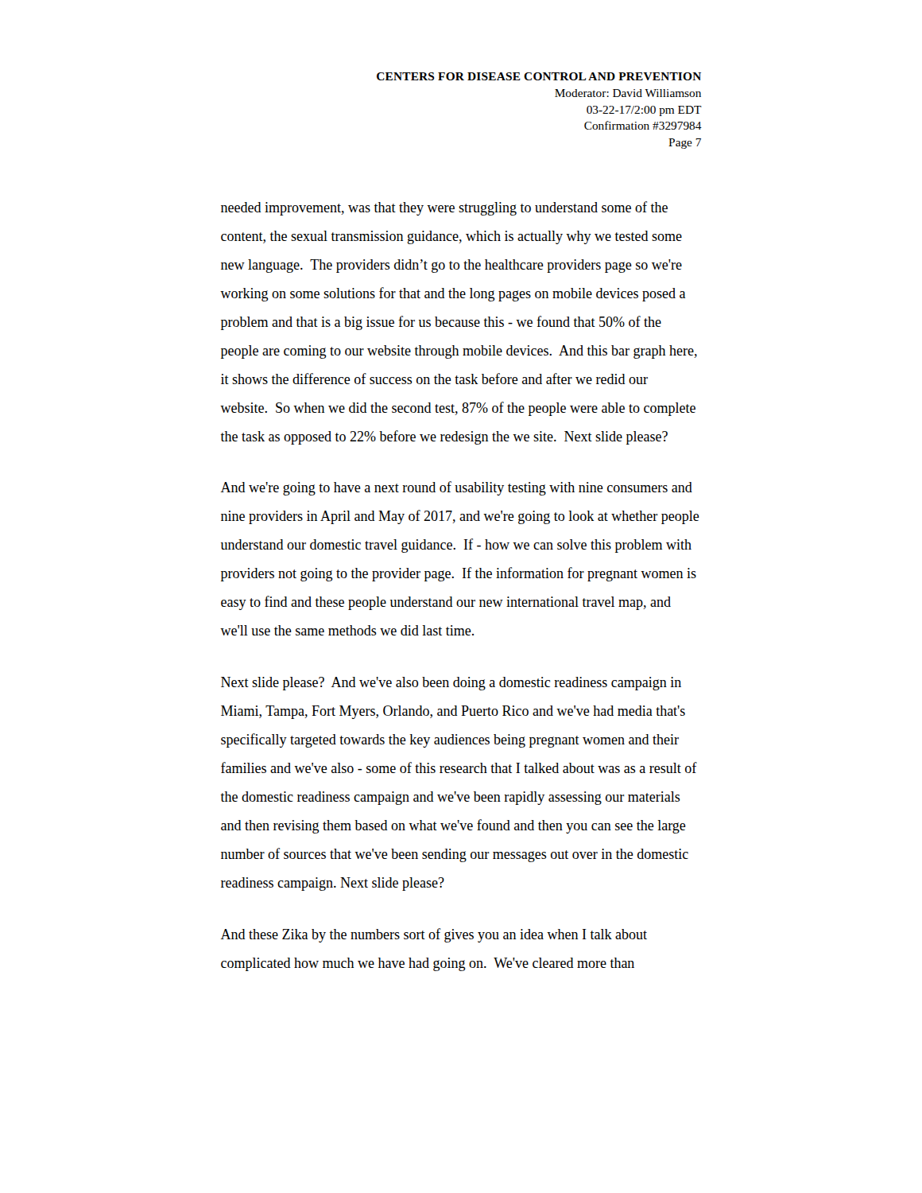CENTERS FOR DISEASE CONTROL AND PREVENTION
Moderator: David Williamson
03-22-17/2:00 pm EDT
Confirmation #3297984
Page 7
needed improvement, was that they were struggling to understand some of the content, the sexual transmission guidance, which is actually why we tested some new language. The providers didn’t go to the healthcare providers page so we're working on some solutions for that and the long pages on mobile devices posed a problem and that is a big issue for us because this - we found that 50% of the people are coming to our website through mobile devices. And this bar graph here, it shows the difference of success on the task before and after we redid our website. So when we did the second test, 87% of the people were able to complete the task as opposed to 22% before we redesign the we site. Next slide please?
And we're going to have a next round of usability testing with nine consumers and nine providers in April and May of 2017, and we're going to look at whether people understand our domestic travel guidance. If - how we can solve this problem with providers not going to the provider page. If the information for pregnant women is easy to find and these people understand our new international travel map, and we'll use the same methods we did last time.
Next slide please? And we've also been doing a domestic readiness campaign in Miami, Tampa, Fort Myers, Orlando, and Puerto Rico and we've had media that's specifically targeted towards the key audiences being pregnant women and their families and we've also - some of this research that I talked about was as a result of the domestic readiness campaign and we've been rapidly assessing our materials and then revising them based on what we've found and then you can see the large number of sources that we've been sending our messages out over in the domestic readiness campaign. Next slide please?
And these Zika by the numbers sort of gives you an idea when I talk about complicated how much we have had going on. We've cleared more than